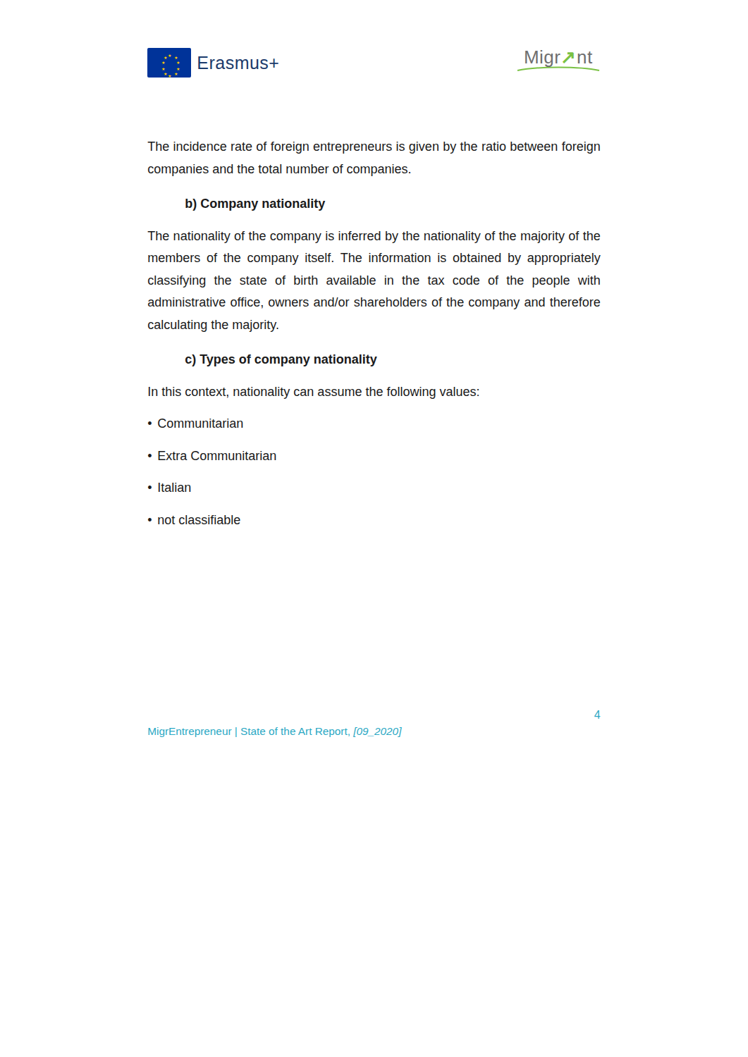★ ★ ★ ★ ★ ★ ★ ★ ★ ★
Erasmus+
Migr↗nt
The incidence rate of foreign entrepreneurs is given by the ratio between foreign companies and the total number of companies.
b) Company nationality
The nationality of the company is inferred by the nationality of the majority of the members of the company itself. The information is obtained by appropriately classifying the state of birth available in the tax code of the people with administrative office, owners and/or shareholders of the company and therefore calculating the majority.
c) Types of company nationality
In this context, nationality can assume the following values:
Communitarian
Extra Communitarian
Italian
not classifiable
4
MigrEntrepreneur | State of the Art Report, [09_2020]